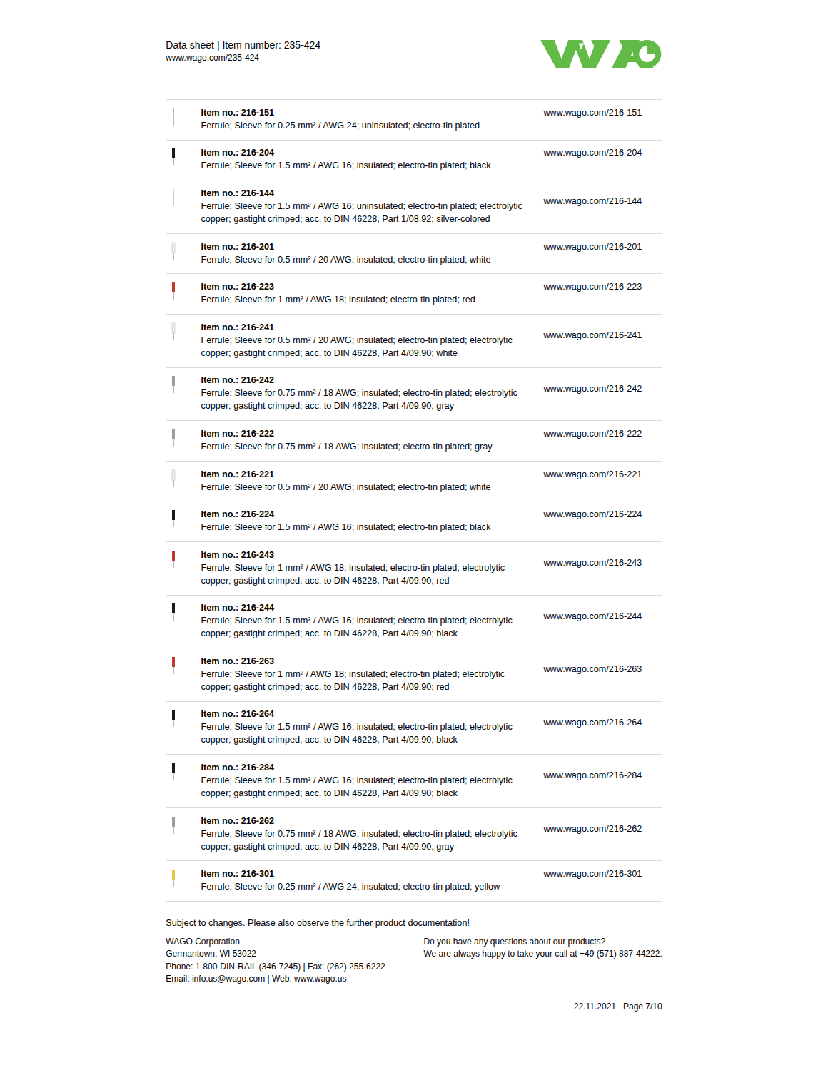Data sheet | Item number: 235-424
www.wago.com/235-424
| | Item no.: 216-151 Ferrule; Sleeve for 0.25 mm² / AWG 24; uninsulated; electro-tin plated | www.wago.com/216-151 |
| | Item no.: 216-204 Ferrule; Sleeve for 1.5 mm² / AWG 16; insulated; electro-tin plated; black | www.wago.com/216-204 |
| | Item no.: 216-144 Ferrule; Sleeve for 1.5 mm² / AWG 16; uninsulated; electro-tin plated; electrolytic copper; gastight crimped; acc. to DIN 46228, Part 1/08.92; silver-colored | www.wago.com/216-144 |
| | Item no.: 216-201 Ferrule; Sleeve for 0.5 mm² / 20 AWG; insulated; electro-tin plated; white | www.wago.com/216-201 |
| | Item no.: 216-223 Ferrule; Sleeve for 1 mm² / AWG 18; insulated; electro-tin plated; red | www.wago.com/216-223 |
| | Item no.: 216-241 Ferrule; Sleeve for 0.5 mm² / 20 AWG; insulated; electro-tin plated; electrolytic copper; gastight crimped; acc. to DIN 46228, Part 4/09.90; white | www.wago.com/216-241 |
| | Item no.: 216-242 Ferrule; Sleeve for 0.75 mm² / 18 AWG; insulated; electro-tin plated; electrolytic copper; gastight crimped; acc. to DIN 46228, Part 4/09.90; gray | www.wago.com/216-242 |
| | Item no.: 216-222 Ferrule; Sleeve for 0.75 mm² / 18 AWG; insulated; electro-tin plated; gray | www.wago.com/216-222 |
| | Item no.: 216-221 Ferrule; Sleeve for 0.5 mm² / 20 AWG; insulated; electro-tin plated; white | www.wago.com/216-221 |
| | Item no.: 216-224 Ferrule; Sleeve for 1.5 mm² / AWG 16; insulated; electro-tin plated; black | www.wago.com/216-224 |
| | Item no.: 216-243 Ferrule; Sleeve for 1 mm² / AWG 18; insulated; electro-tin plated; electrolytic copper; gastight crimped; acc. to DIN 46228, Part 4/09.90; red | www.wago.com/216-243 |
| | Item no.: 216-244 Ferrule; Sleeve for 1.5 mm² / AWG 16; insulated; electro-tin plated; electrolytic copper; gastight crimped; acc. to DIN 46228, Part 4/09.90; black | www.wago.com/216-244 |
| | Item no.: 216-263 Ferrule; Sleeve for 1 mm² / AWG 18; insulated; electro-tin plated; electrolytic copper; gastight crimped; acc. to DIN 46228, Part 4/09.90; red | www.wago.com/216-263 |
| | Item no.: 216-264 Ferrule; Sleeve for 1.5 mm² / AWG 16; insulated; electro-tin plated; electrolytic copper; gastight crimped; acc. to DIN 46228, Part 4/09.90; black | www.wago.com/216-264 |
| | Item no.: 216-284 Ferrule; Sleeve for 1.5 mm² / AWG 16; insulated; electro-tin plated; electrolytic copper; gastight crimped; acc. to DIN 46228, Part 4/09.90; black | www.wago.com/216-284 |
| | Item no.: 216-262 Ferrule; Sleeve for 0.75 mm² / 18 AWG; insulated; electro-tin plated; electrolytic copper; gastight crimped; acc. to DIN 46228, Part 4/09.90; gray | www.wago.com/216-262 |
| | Item no.: 216-301 Ferrule; Sleeve for 0.25 mm² / AWG 24; insulated; electro-tin plated; yellow | www.wago.com/216-301 |
Subject to changes. Please also observe the further product documentation!
WAGO Corporation
Germantown, WI 53022
Phone: 1-800-DIN-RAIL (346-7245) | Fax: (262) 255-6222
Email: info.us@wago.com | Web: www.wago.us
Do you have any questions about our products?
We are always happy to take your call at +49 (571) 887-44222.
22.11.2021 Page 7/10